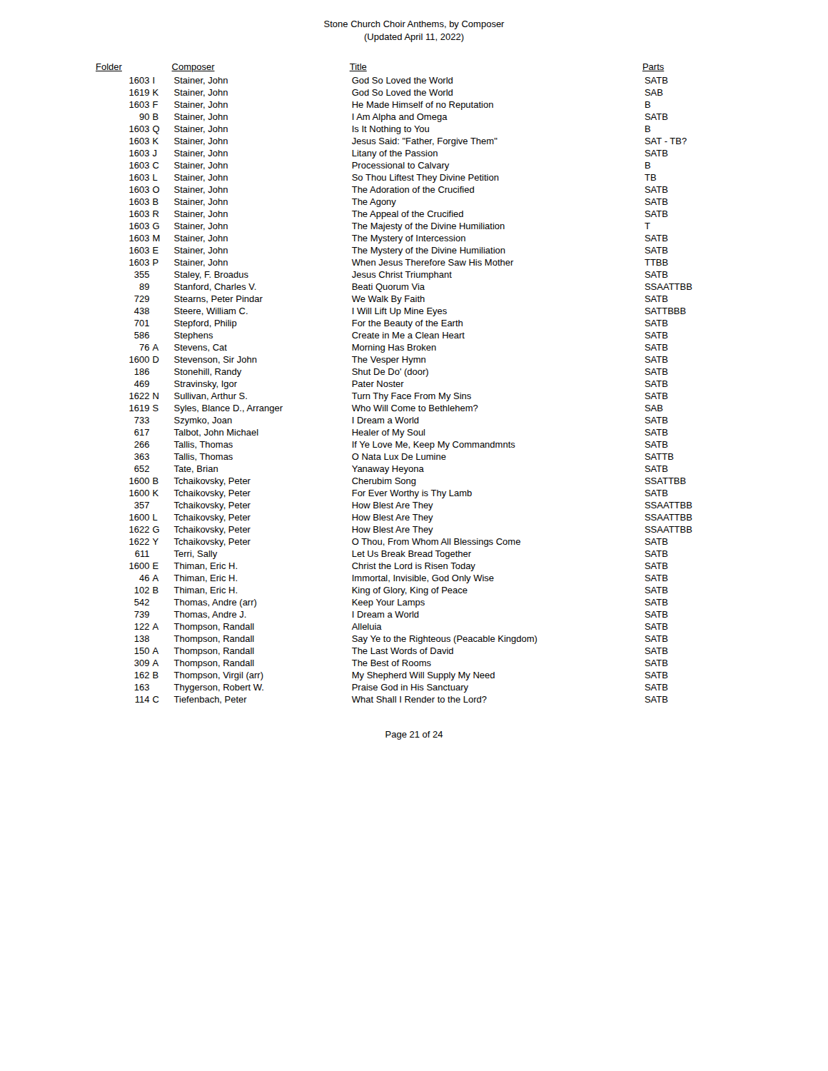Stone Church Choir Anthems, by Composer
(Updated April 11, 2022)
| Folder | Composer | Title | Parts |
| --- | --- | --- | --- |
| 1603 | I | Stainer, John | God So Loved the World | SATB |
| 1619 | K | Stainer, John | God So Loved the World | SAB |
| 1603 | F | Stainer, John | He Made Himself of no Reputation | B |
| 90 | B | Stainer, John | I Am Alpha and Omega | SATB |
| 1603 | Q | Stainer, John | Is It Nothing to You | B |
| 1603 | K | Stainer, John | Jesus Said: "Father, Forgive Them" | SAT - TB? |
| 1603 | J | Stainer, John | Litany of the Passion | SATB |
| 1603 | C | Stainer, John | Processional to Calvary | B |
| 1603 | L | Stainer, John | So Thou Liftest They Divine Petition | TB |
| 1603 | O | Stainer, John | The Adoration of the Crucified | SATB |
| 1603 | B | Stainer, John | The Agony | SATB |
| 1603 | R | Stainer, John | The Appeal of the Crucified | SATB |
| 1603 | G | Stainer, John | The Majesty of the Divine Humiliation | T |
| 1603 | M | Stainer, John | The Mystery of Intercession | SATB |
| 1603 | E | Stainer, John | The Mystery of the Divine Humiliation | SATB |
| 1603 | P | Stainer, John | When Jesus Therefore Saw His Mother | TTBB |
| 355 | | Staley, F. Broadus | Jesus Christ Triumphant | SATB |
| 89 | | Stanford, Charles V. | Beati Quorum Via | SSAATTBB |
| 729 | | Stearns, Peter Pindar | We Walk By Faith | SATB |
| 438 | | Steere, William C. | I Will Lift Up Mine Eyes | SATTBBB |
| 701 | | Stepford, Philip | For the Beauty of the Earth | SATB |
| 586 | | Stephens | Create in Me a Clean Heart | SATB |
| 76 | A | Stevens, Cat | Morning Has Broken | SATB |
| 1600 | D | Stevenson, Sir John | The Vesper Hymn | SATB |
| 186 | | Stonehill, Randy | Shut De Do' (door) | SATB |
| 469 | | Stravinsky, Igor | Pater Noster | SATB |
| 1622 | N | Sullivan, Arthur S. | Turn Thy Face From My Sins | SATB |
| 1619 | S | Syles, Blance D., Arranger | Who Will Come to Bethlehem? | SAB |
| 733 | | Szymko, Joan | I Dream a World | SATB |
| 617 | | Talbot, John Michael | Healer of My Soul | SATB |
| 266 | | Tallis, Thomas | If Ye Love Me, Keep My Commandmnts | SATB |
| 363 | | Tallis, Thomas | O Nata Lux De Lumine | SATTB |
| 652 | | Tate, Brian | Yanaway Heyona | SATB |
| 1600 | B | Tchaikovsky, Peter | Cherubim Song | SSATTBB |
| 1600 | K | Tchaikovsky, Peter | For Ever Worthy is Thy Lamb | SATB |
| 357 | | Tchaikovsky, Peter | How Blest Are They | SSAATTBB |
| 1600 | L | Tchaikovsky, Peter | How Blest Are They | SSAATTBB |
| 1622 | G | Tchaikovsky, Peter | How Blest Are They | SSAATTBB |
| 1622 | Y | Tchaikovsky, Peter | O Thou, From Whom All Blessings Come | SATB |
| 611 | | Terri, Sally | Let Us Break Bread Together | SATB |
| 1600 | E | Thiman, Eric H. | Christ the Lord is Risen Today | SATB |
| 46 | A | Thiman, Eric H. | Immortal, Invisible, God Only Wise | SATB |
| 102 | B | Thiman, Eric H. | King of Glory, King of Peace | SATB |
| 542 | | Thomas, Andre (arr) | Keep Your Lamps | SATB |
| 739 | | Thomas, Andre J. | I Dream a World | SATB |
| 122 | A | Thompson, Randall | Alleluia | SATB |
| 138 | | Thompson, Randall | Say Ye to the Righteous (Peacable Kingdom) | SATB |
| 150 | A | Thompson, Randall | The Last Words of David | SATB |
| 309 | A | Thompson, Randall | The Best of Rooms | SATB |
| 162 | B | Thompson, Virgil (arr) | My Shepherd Will Supply My Need | SATB |
| 163 | | Thygerson, Robert W. | Praise God in His Sanctuary | SATB |
| 114 | C | Tiefenbach, Peter | What Shall I Render to the Lord? | SATB |
Page 21 of 24